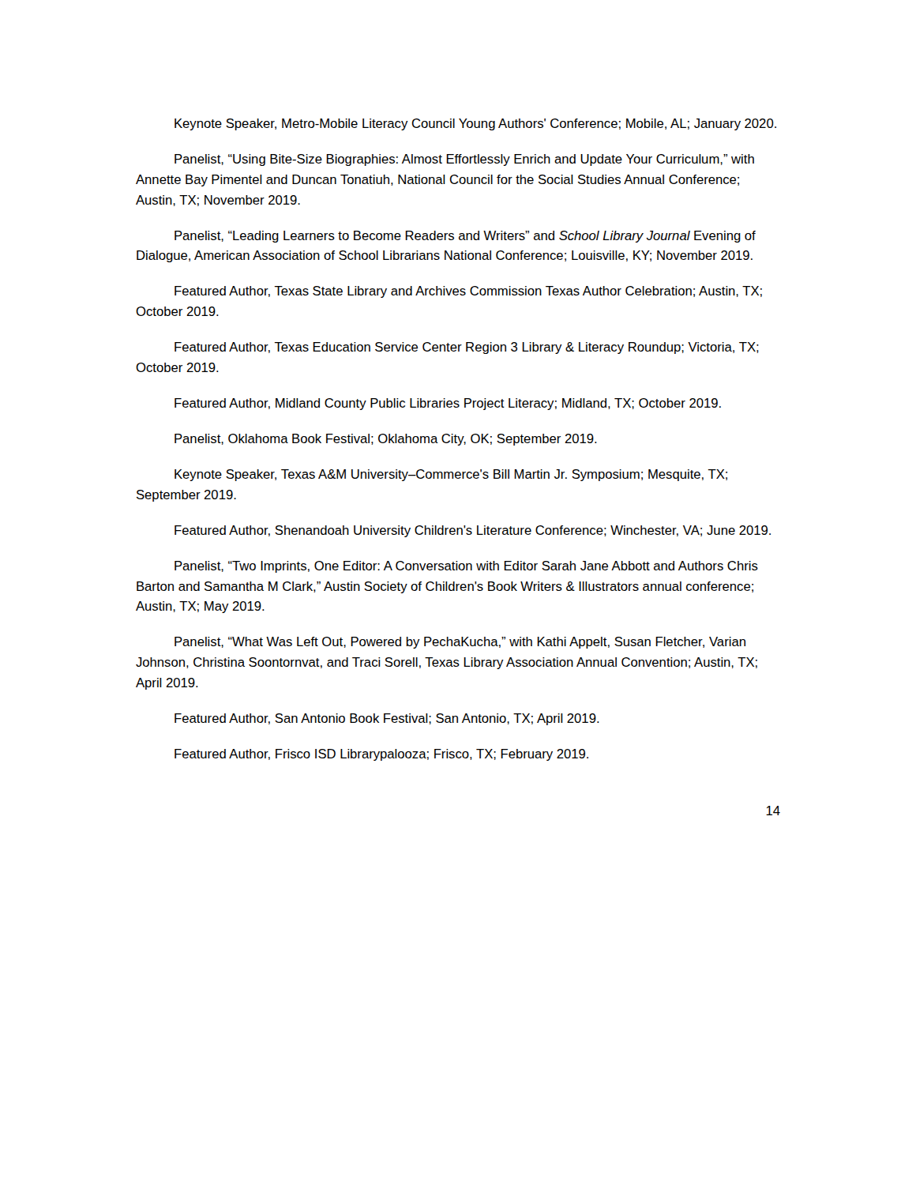Keynote Speaker, Metro-Mobile Literacy Council Young Authors' Conference; Mobile, AL; January 2020.
Panelist, “Using Bite-Size Biographies: Almost Effortlessly Enrich and Update Your Curriculum,” with Annette Bay Pimentel and Duncan Tonatiuh, National Council for the Social Studies Annual Conference; Austin, TX; November 2019.
Panelist, “Leading Learners to Become Readers and Writers” and School Library Journal Evening of Dialogue, American Association of School Librarians National Conference; Louisville, KY; November 2019.
Featured Author, Texas State Library and Archives Commission Texas Author Celebration; Austin, TX; October 2019.
Featured Author, Texas Education Service Center Region 3 Library & Literacy Roundup; Victoria, TX; October 2019.
Featured Author, Midland County Public Libraries Project Literacy; Midland, TX; October 2019.
Panelist, Oklahoma Book Festival; Oklahoma City, OK; September 2019.
Keynote Speaker, Texas A&M University–Commerce's Bill Martin Jr. Symposium; Mesquite, TX; September 2019.
Featured Author, Shenandoah University Children's Literature Conference; Winchester, VA; June 2019.
Panelist, “Two Imprints, One Editor: A Conversation with Editor Sarah Jane Abbott and Authors Chris Barton and Samantha M Clark,” Austin Society of Children's Book Writers & Illustrators annual conference; Austin, TX; May 2019.
Panelist, “What Was Left Out, Powered by PechaKucha,” with Kathi Appelt, Susan Fletcher, Varian Johnson, Christina Soontornvat, and Traci Sorell, Texas Library Association Annual Convention; Austin, TX; April 2019.
Featured Author, San Antonio Book Festival; San Antonio, TX; April 2019.
Featured Author, Frisco ISD Librarypalooza; Frisco, TX; February 2019.
14